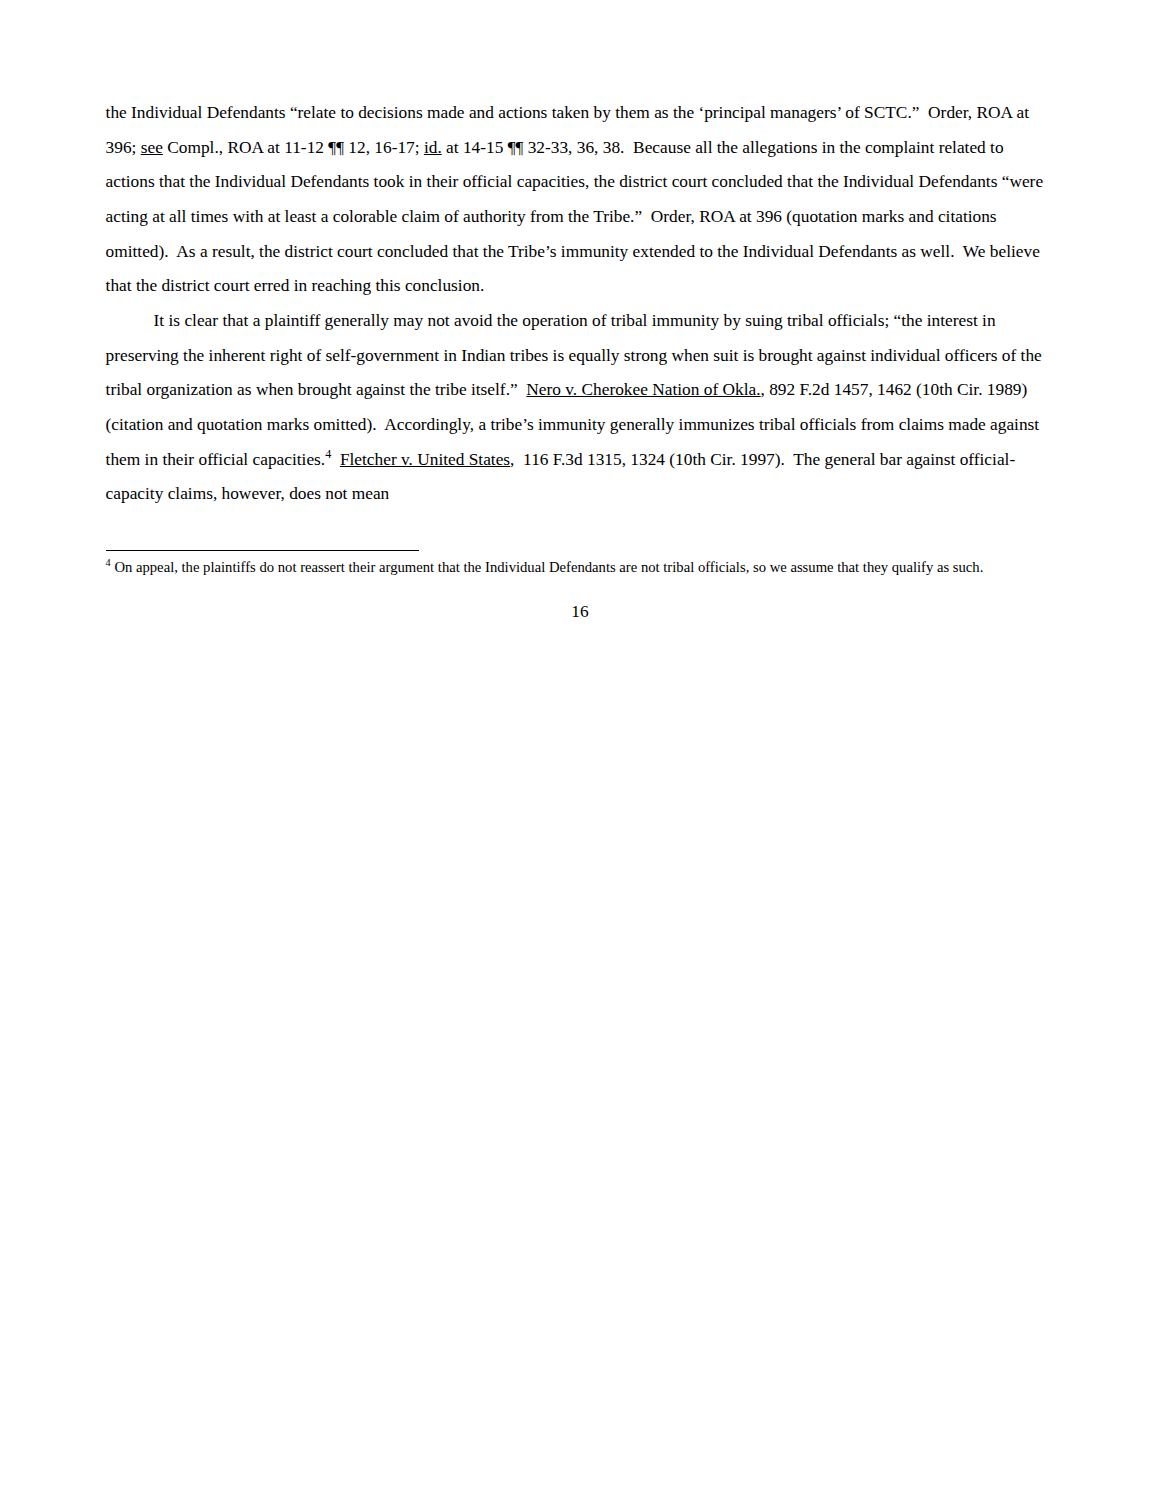the Individual Defendants “relate to decisions made and actions taken by them as the ‘principal managers’ of SCTC.” Order, ROA at 396; see Compl., ROA at 11-12 ¶¶ 12, 16-17; id. at 14-15 ¶¶ 32-33, 36, 38. Because all the allegations in the complaint related to actions that the Individual Defendants took in their official capacities, the district court concluded that the Individual Defendants “were acting at all times with at least a colorable claim of authority from the Tribe.” Order, ROA at 396 (quotation marks and citations omitted). As a result, the district court concluded that the Tribe’s immunity extended to the Individual Defendants as well. We believe that the district court erred in reaching this conclusion.
It is clear that a plaintiff generally may not avoid the operation of tribal immunity by suing tribal officials; “the interest in preserving the inherent right of self-government in Indian tribes is equally strong when suit is brought against individual officers of the tribal organization as when brought against the tribe itself.” Nero v. Cherokee Nation of Okla., 892 F.2d 1457, 1462 (10th Cir. 1989) (citation and quotation marks omitted). Accordingly, a tribe’s immunity generally immunizes tribal officials from claims made against them in their official capacities.4 Fletcher v. United States, 116 F.3d 1315, 1324 (10th Cir. 1997). The general bar against official-capacity claims, however, does not mean
4 On appeal, the plaintiffs do not reassert their argument that the Individual Defendants are not tribal officials, so we assume that they qualify as such.
16